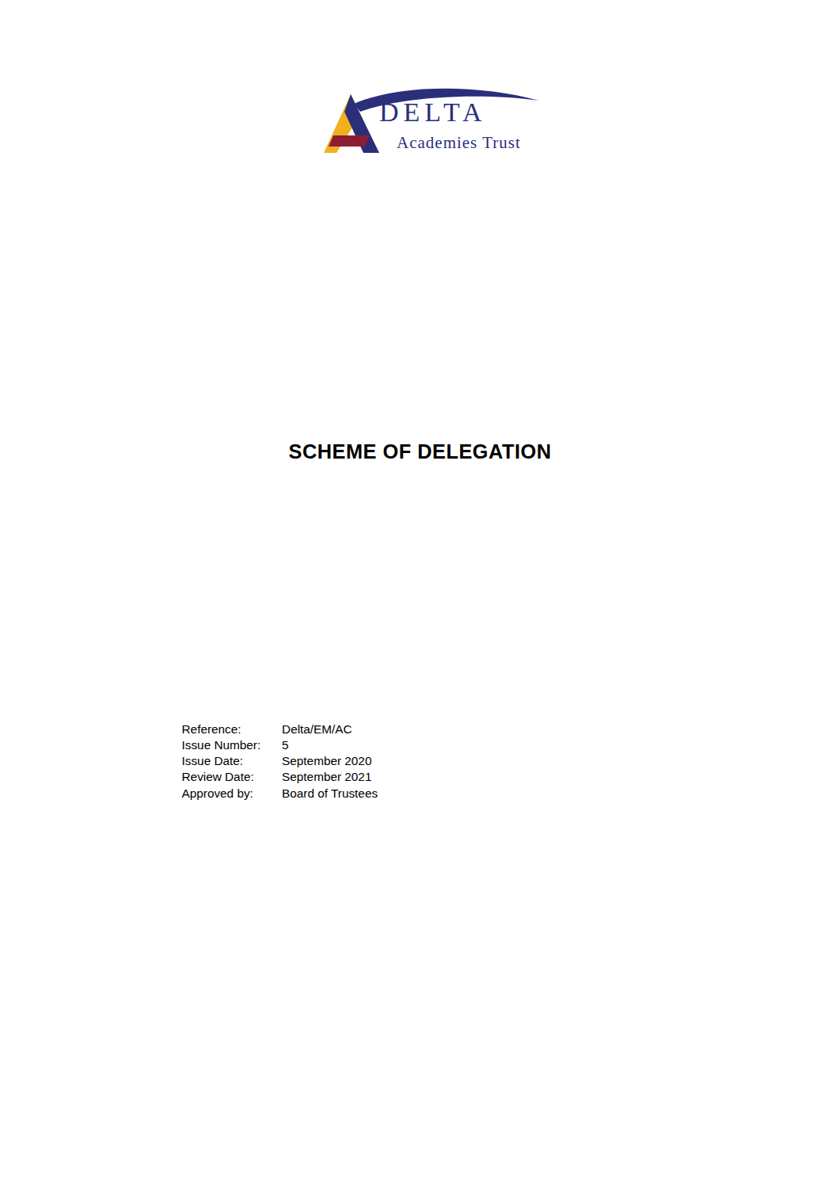DELTA Academies Trust
SCHEME OF DELEGATION
| Reference: | Delta/EM/AC |
| Issue Number: | 5 |
| Issue Date: | September 2020 |
| Review Date: | September 2021 |
| Approved by: | Board of Trustees |